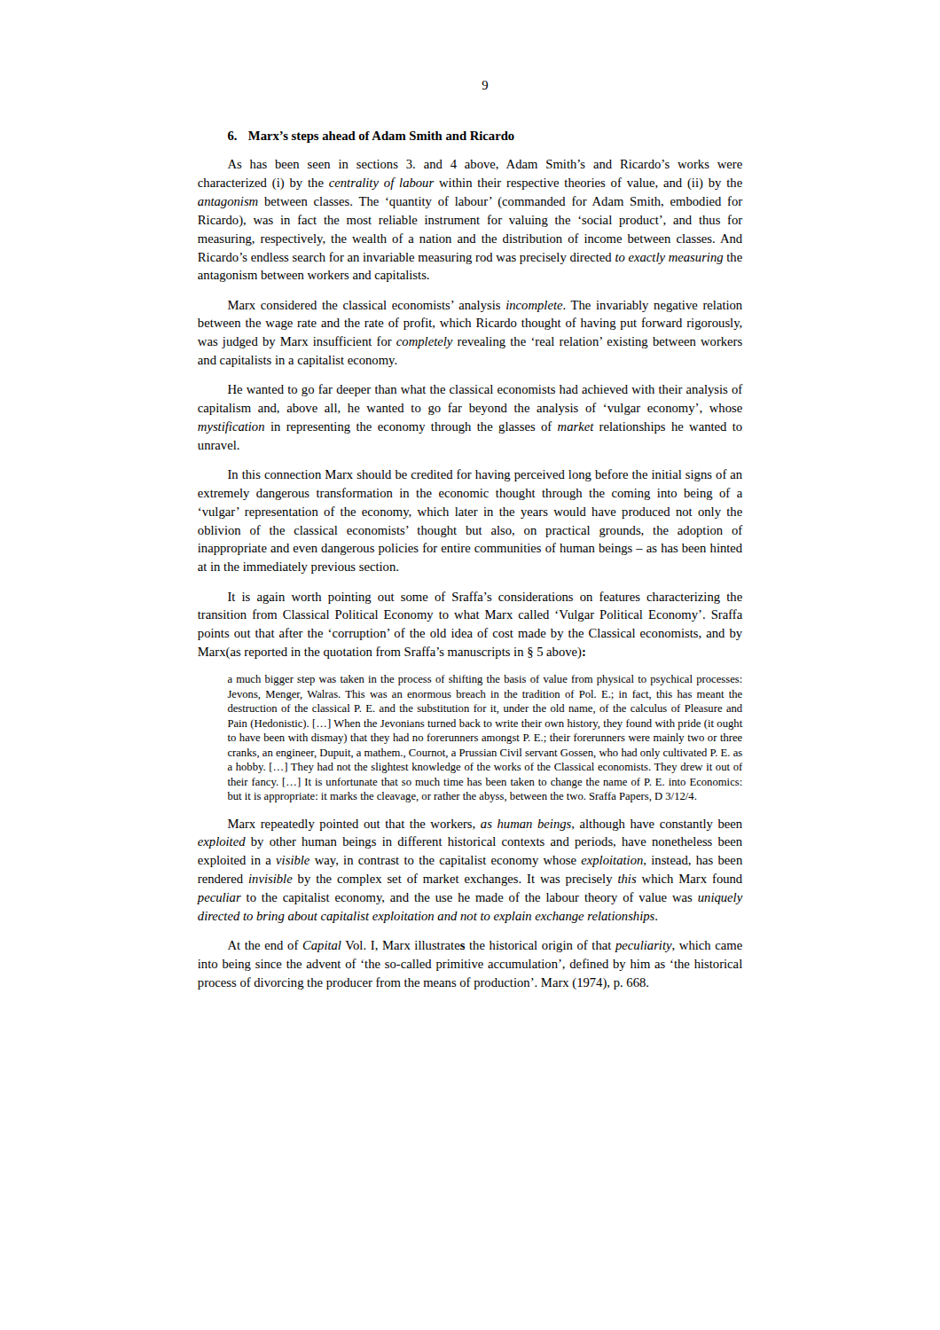9
6. Marx’s steps ahead of Adam Smith and Ricardo
As has been seen in sections 3. and 4 above, Adam Smith’s and Ricardo’s works were characterized (i) by the centrality of labour within their respective theories of value, and (ii) by the antagonism between classes. The ‘quantity of labour’ (commanded for Adam Smith, embodied for Ricardo), was in fact the most reliable instrument for valuing the ‘social product’, and thus for measuring, respectively, the wealth of a nation and the distribution of income between classes. And Ricardo’s endless search for an invariable measuring rod was precisely directed to exactly measuring the antagonism between workers and capitalists.
Marx considered the classical economists’ analysis incomplete. The invariably negative relation between the wage rate and the rate of profit, which Ricardo thought of having put forward rigorously, was judged by Marx insufficient for completely revealing the ‘real relation’ existing between workers and capitalists in a capitalist economy.
He wanted to go far deeper than what the classical economists had achieved with their analysis of capitalism and, above all, he wanted to go far beyond the analysis of ‘vulgar economy’, whose mystification in representing the economy through the glasses of market relationships he wanted to unravel.
In this connection Marx should be credited for having perceived long before the initial signs of an extremely dangerous transformation in the economic thought through the coming into being of a ‘vulgar’ representation of the economy, which later in the years would have produced not only the oblivion of the classical economists’ thought but also, on practical grounds, the adoption of inappropriate and even dangerous policies for entire communities of human beings – as has been hinted at in the immediately previous section.
It is again worth pointing out some of Sraffa’s considerations on features characterizing the transition from Classical Political Economy to what Marx called ‘Vulgar Political Economy’. Sraffa points out that after the ‘corruption’ of the old idea of cost made by the Classical economists, and by Marx(as reported in the quotation from Sraffa’s manuscripts in § 5 above):
a much bigger step was taken in the process of shifting the basis of value from physical to psychical processes: Jevons, Menger, Walras. This was an enormous breach in the tradition of Pol. E.; in fact, this has meant the destruction of the classical P. E. and the substitution for it, under the old name, of the calculus of Pleasure and Pain (Hedonistic). […] When the Jevonians turned back to write their own history, they found with pride (it ought to have been with dismay) that they had no forerunners amongst P. E.; their forerunners were mainly two or three cranks, an engineer, Dupuit, a mathem., Cournot, a Prussian Civil servant Gossen, who had only cultivated P. E. as a hobby. […] They had not the slightest knowledge of the works of the Classical economists. They drew it out of their fancy. […] It is unfortunate that so much time has been taken to change the name of P. E. into Economics: but it is appropriate: it marks the cleavage, or rather the abyss, between the two. Sraffa Papers, D 3/12/4.
Marx repeatedly pointed out that the workers, as human beings, although have constantly been exploited by other human beings in different historical contexts and periods, have nonetheless been exploited in a visible way, in contrast to the capitalist economy whose exploitation, instead, has been rendered invisible by the complex set of market exchanges. It was precisely this which Marx found peculiar to the capitalist economy, and the use he made of the labour theory of value was uniquely directed to bring about capitalist exploitation and not to explain exchange relationships.
At the end of Capital Vol. I, Marx illustrates the historical origin of that peculiarity, which came into being since the advent of ‘the so-called primitive accumulation’, defined by him as ‘the historical process of divorcing the producer from the means of production’. Marx (1974), p. 668.